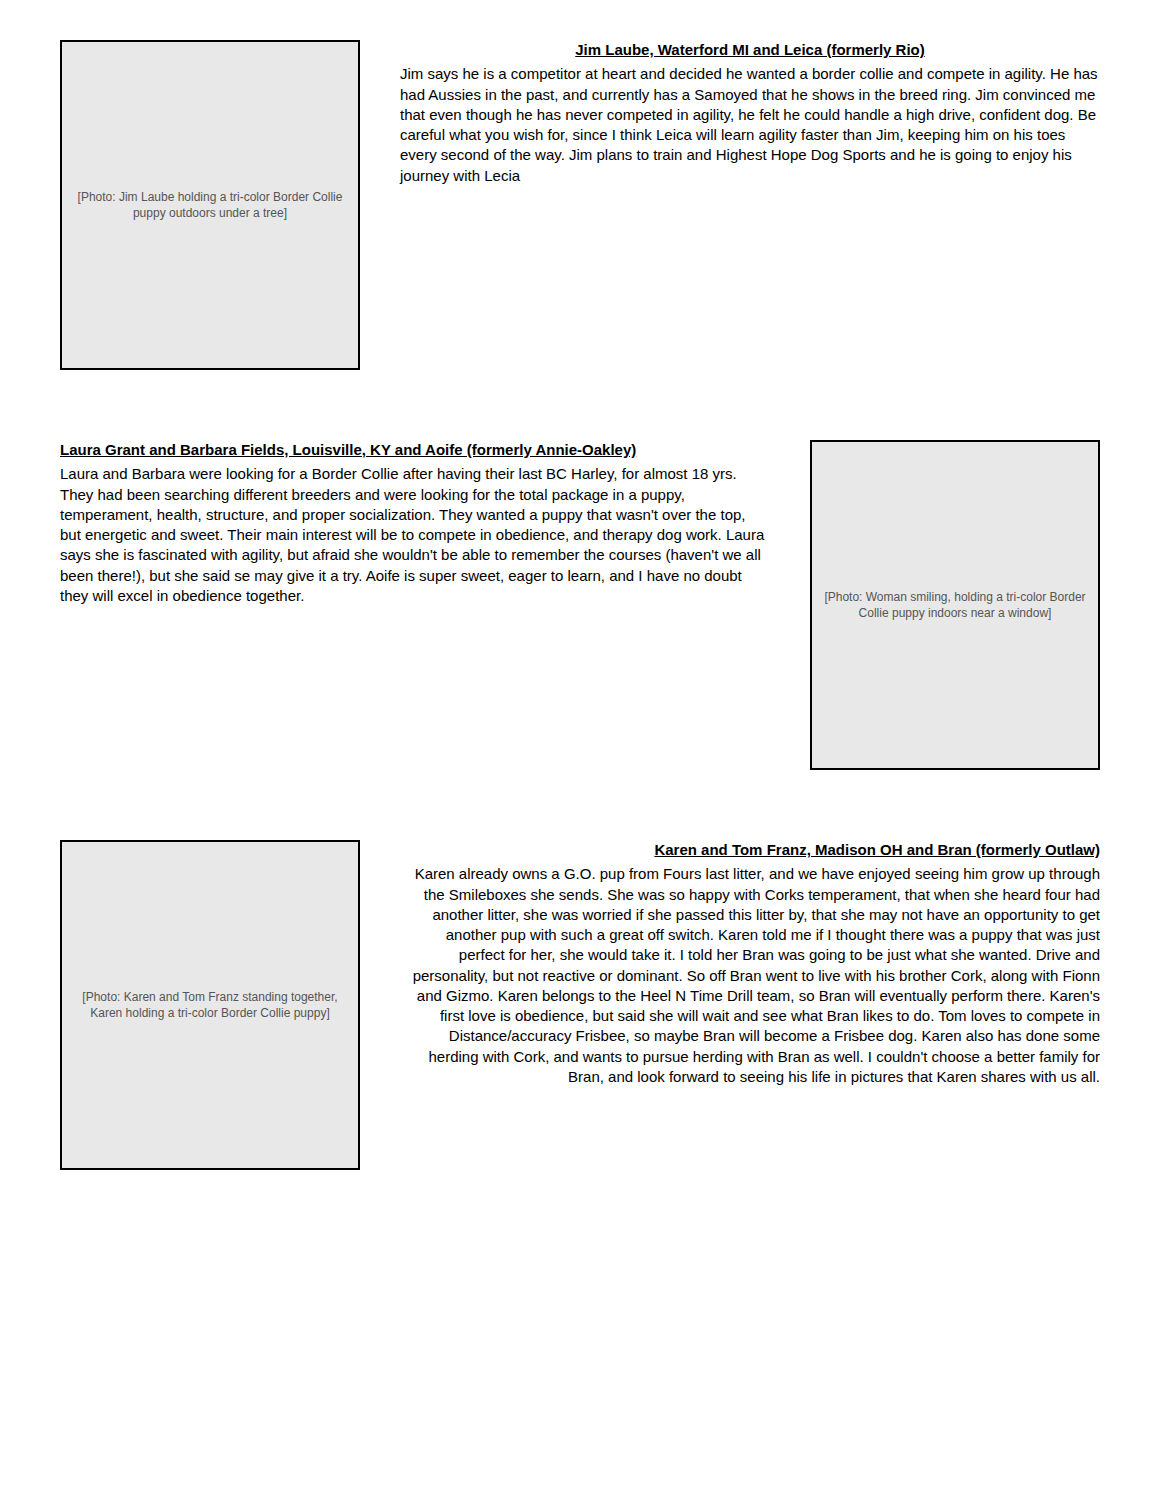[Photo: Jim Laube holding a tri-color Border Collie puppy outdoors under a tree]
Jim Laube, Waterford MI and Leica (formerly Rio)
Jim says he is a competitor at heart and decided he wanted a border collie and compete in agility. He has had Aussies in the past, and currently has a Samoyed that he shows in the breed ring. Jim convinced me that even though he has never competed in agility, he felt he could handle a high drive, confident dog. Be careful what you wish for, since I think Leica will learn agility faster than Jim, keeping him on his toes every second of the way. Jim plans to train and Highest Hope Dog Sports and he is going to enjoy his journey with Lecia
[Photo: Woman smiling, holding a tri-color Border Collie puppy indoors near a window]
Laura Grant and Barbara Fields, Louisville, KY and Aoife (formerly Annie-Oakley)
Laura and Barbara were looking for a Border Collie after having their last BC Harley, for almost 18 yrs. They had been searching different breeders and were looking for the total package in a puppy, temperament, health, structure, and proper socialization. They wanted a puppy that wasn't over the top, but energetic and sweet. Their main interest will be to compete in obedience, and therapy dog work. Laura says she is fascinated with agility, but afraid she wouldn't be able to remember the courses (haven't we all been there!), but she said se may give it a try. Aoife is super sweet, eager to learn, and I have no doubt they will excel in obedience together.
[Photo: Karen and Tom Franz standing together, Karen holding a tri-color Border Collie puppy]
Karen and Tom Franz, Madison OH and Bran (formerly Outlaw)
Karen already owns a G.O. pup from Fours last litter, and we have enjoyed seeing him grow up through the Smileboxes she sends. She was so happy with Corks temperament, that when she heard four had another litter, she was worried if she passed this litter by, that she may not have an opportunity to get another pup with such a great off switch. Karen told me if I thought there was a puppy that was just perfect for her, she would take it. I told her Bran was going to be just what she wanted. Drive and personality, but not reactive or dominant. So off Bran went to live with his brother Cork, along with Fionn and Gizmo. Karen belongs to the Heel N Time Drill team, so Bran will eventually perform there. Karen's first love is obedience, but said she will wait and see what Bran likes to do. Tom loves to compete in Distance/accuracy Frisbee, so maybe Bran will become a Frisbee dog. Karen also has done some herding with Cork, and wants to pursue herding with Bran as well. I couldn't choose a better family for Bran, and look forward to seeing his life in pictures that Karen shares with us all.